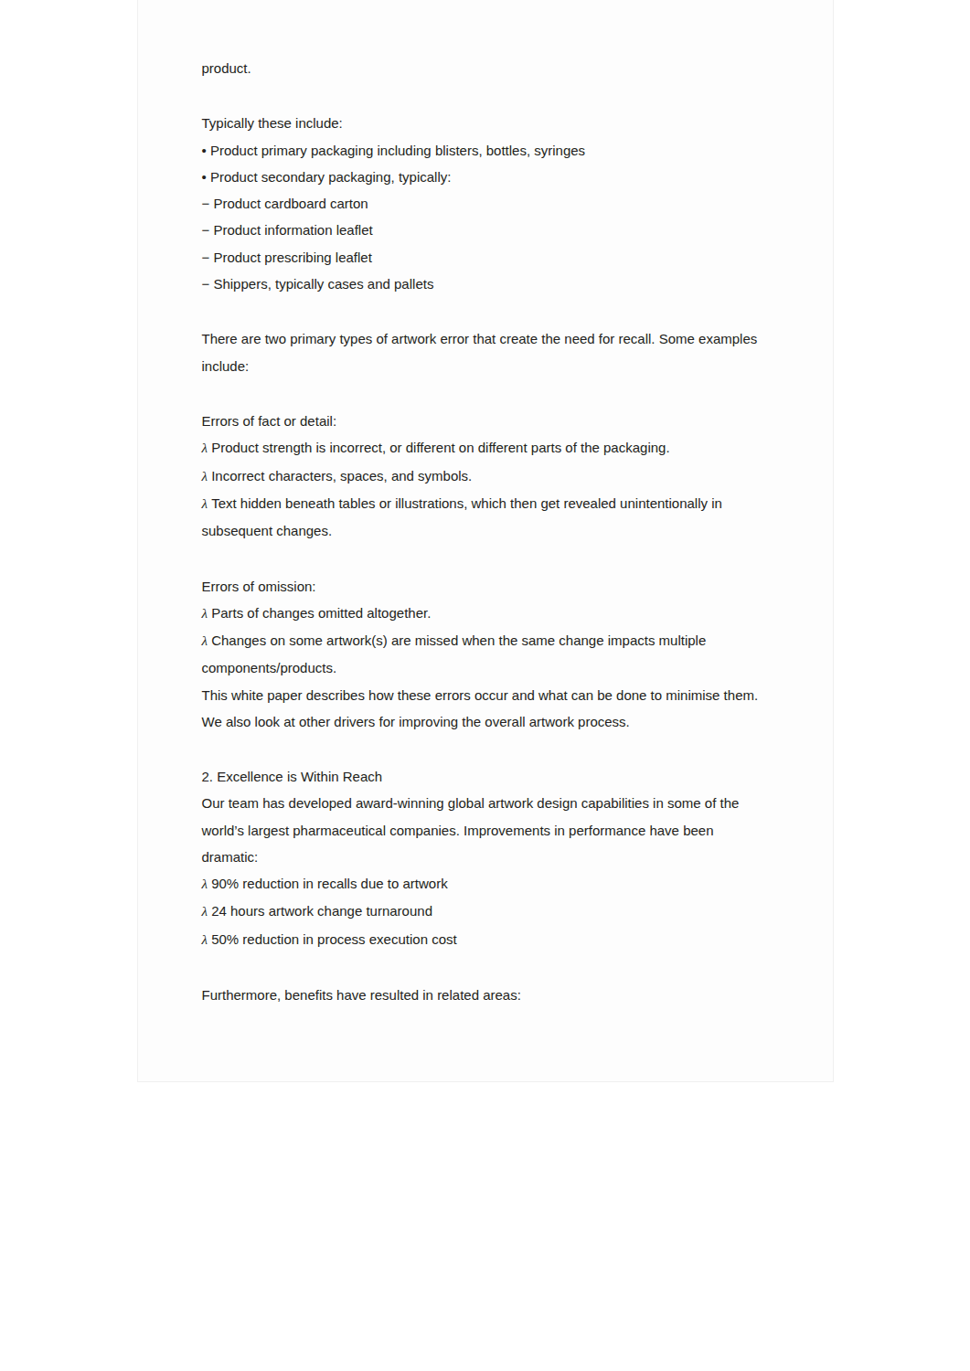product.
Typically these include:
• Product primary packaging including blisters, bottles, syringes
• Product secondary packaging, typically:
− Product cardboard carton
− Product information leaflet
− Product prescribing leaflet
− Shippers, typically cases and pallets
There are two primary types of artwork error that create the need for recall. Some examples include:
Errors of fact or detail:
λ Product strength is incorrect, or different on different parts of the packaging.
λ Incorrect characters, spaces, and symbols.
λ Text hidden beneath tables or illustrations, which then get revealed unintentionally in subsequent changes.
Errors of omission:
λ Parts of changes omitted altogether.
λ Changes on some artwork(s) are missed when the same change impacts multiple components/products.
This white paper describes how these errors occur and what can be done to minimise them. We also look at other drivers for improving the overall artwork process.
2. Excellence is Within Reach
Our team has developed award-winning global artwork design capabilities in some of the world’s largest pharmaceutical companies. Improvements in performance have been dramatic:
λ 90% reduction in recalls due to artwork
λ 24 hours artwork change turnaround
λ 50% reduction in process execution cost
Furthermore, benefits have resulted in related areas: